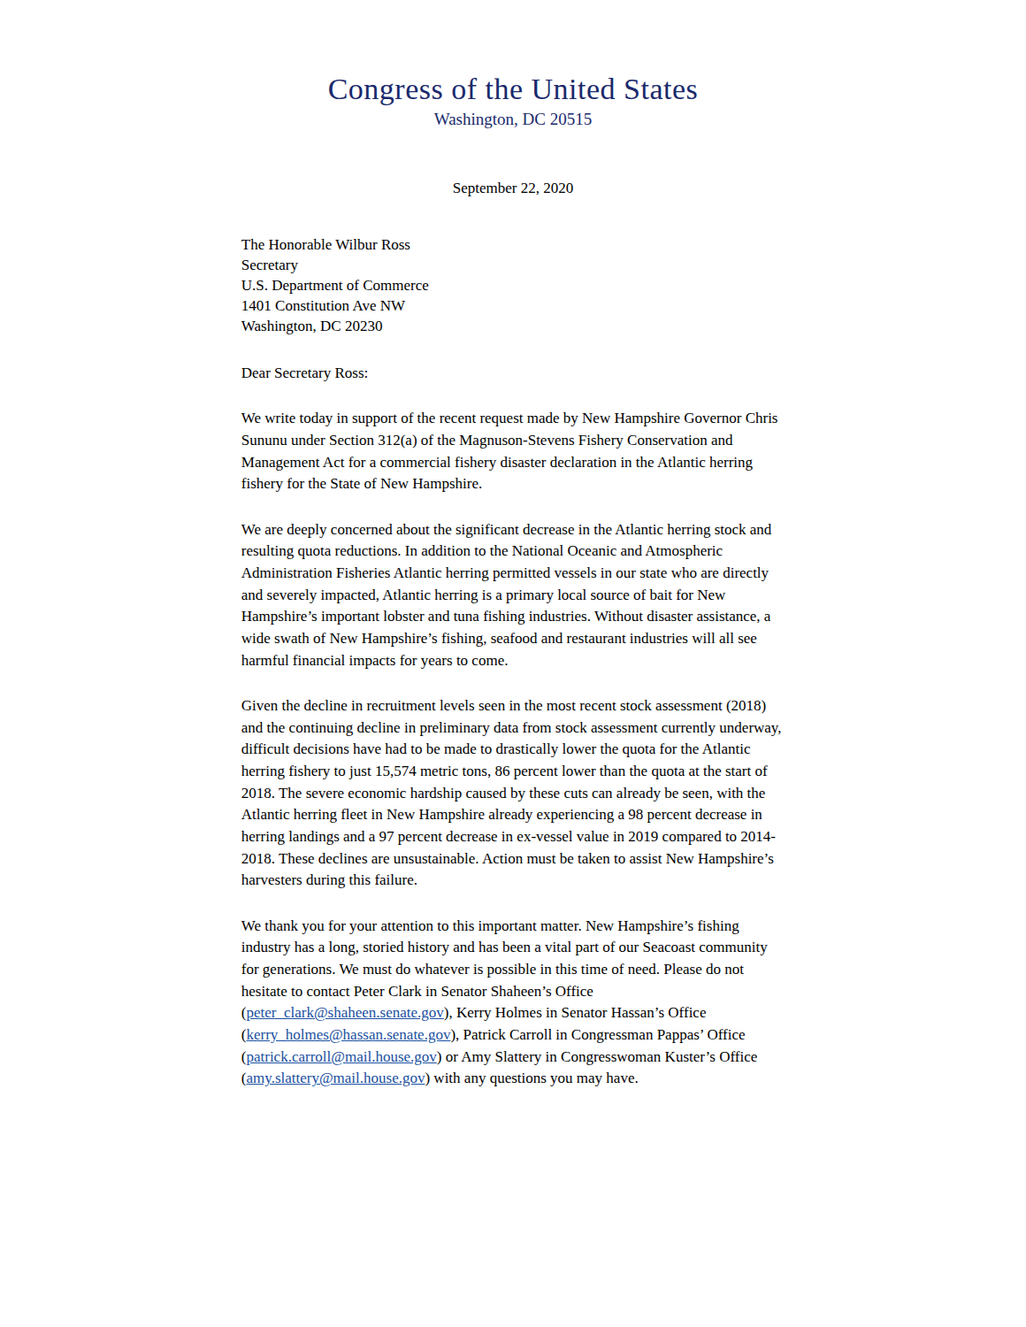Congress of the United States
Washington, DC 20515
September 22, 2020
The Honorable Wilbur Ross
Secretary
U.S. Department of Commerce
1401 Constitution Ave NW
Washington, DC 20230
Dear Secretary Ross:
We write today in support of the recent request made by New Hampshire Governor Chris Sununu under Section 312(a) of the Magnuson-Stevens Fishery Conservation and Management Act for a commercial fishery disaster declaration in the Atlantic herring fishery for the State of New Hampshire.
We are deeply concerned about the significant decrease in the Atlantic herring stock and resulting quota reductions. In addition to the National Oceanic and Atmospheric Administration Fisheries Atlantic herring permitted vessels in our state who are directly and severely impacted, Atlantic herring is a primary local source of bait for New Hampshire’s important lobster and tuna fishing industries. Without disaster assistance, a wide swath of New Hampshire’s fishing, seafood and restaurant industries will all see harmful financial impacts for years to come.
Given the decline in recruitment levels seen in the most recent stock assessment (2018) and the continuing decline in preliminary data from stock assessment currently underway, difficult decisions have had to be made to drastically lower the quota for the Atlantic herring fishery to just 15,574 metric tons, 86 percent lower than the quota at the start of 2018. The severe economic hardship caused by these cuts can already be seen, with the Atlantic herring fleet in New Hampshire already experiencing a 98 percent decrease in herring landings and a 97 percent decrease in ex-vessel value in 2019 compared to 2014-2018. These declines are unsustainable. Action must be taken to assist New Hampshire’s harvesters during this failure.
We thank you for your attention to this important matter. New Hampshire’s fishing industry has a long, storied history and has been a vital part of our Seacoast community for generations. We must do whatever is possible in this time of need. Please do not hesitate to contact Peter Clark in Senator Shaheen’s Office (peter_clark@shaheen.senate.gov), Kerry Holmes in Senator Hassan’s Office (kerry_holmes@hassan.senate.gov), Patrick Carroll in Congressman Pappas’ Office (patrick.carroll@mail.house.gov) or Amy Slattery in Congresswoman Kuster’s Office (amy.slattery@mail.house.gov) with any questions you may have.